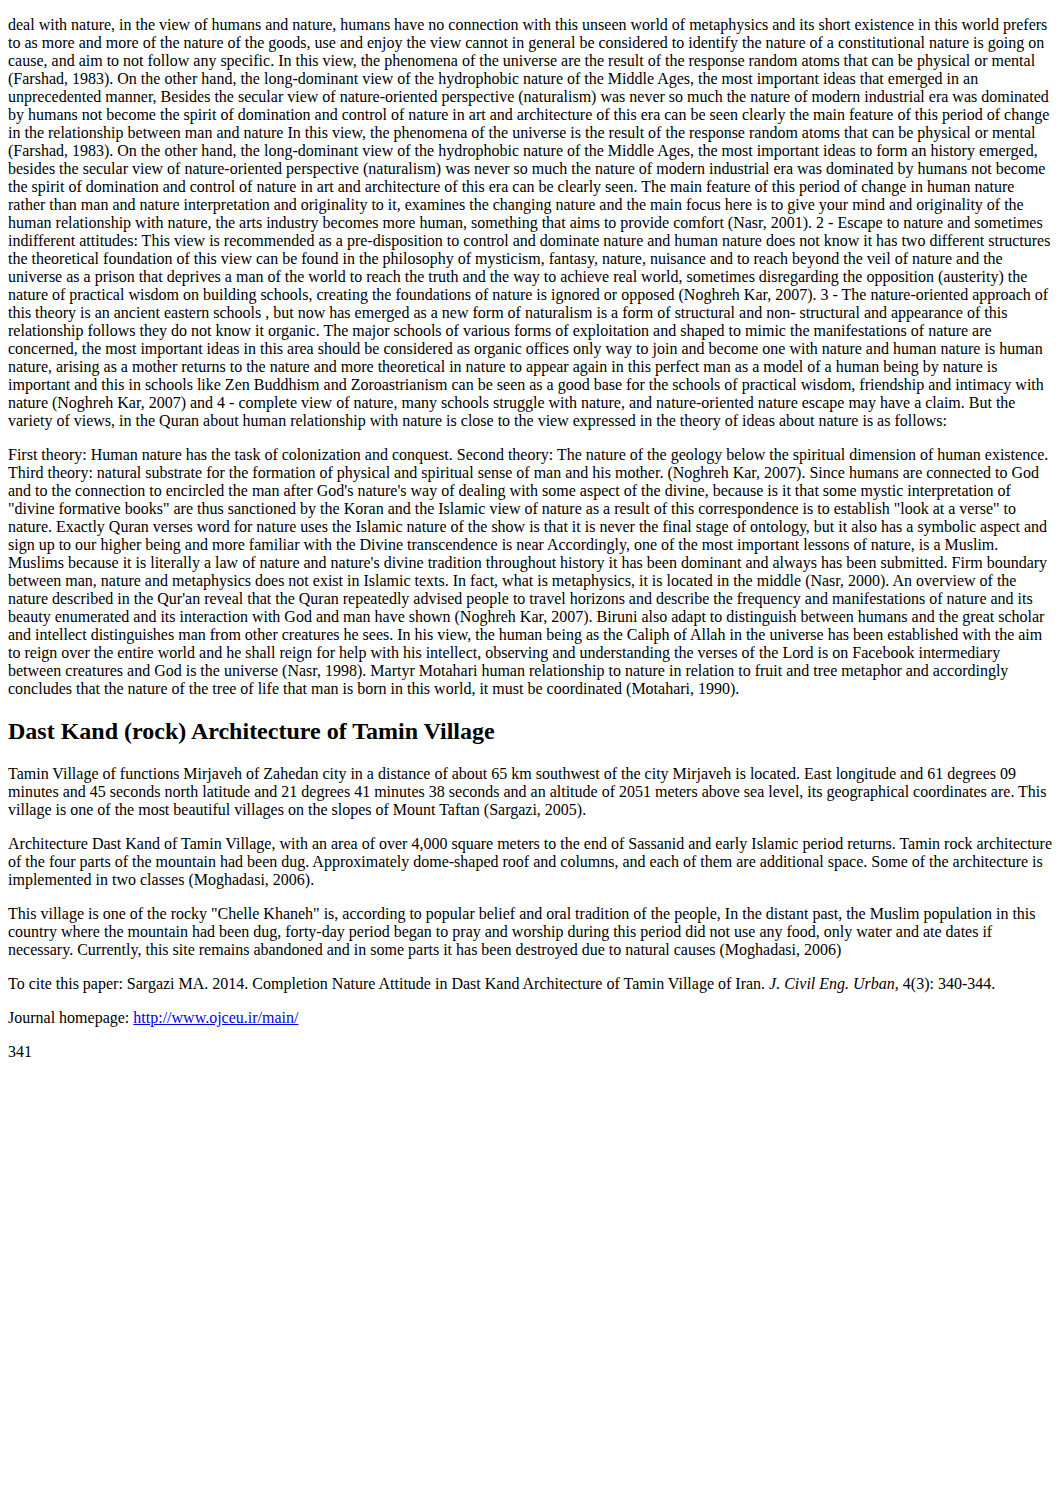deal with nature, in the view of humans and nature, humans have no connection with this unseen world of metaphysics and its short existence in this world prefers to as more and more of the nature of the goods, use and enjoy the view cannot in general be considered to identify the nature of a constitutional nature is going on cause, and aim to not follow any specific. In this view, the phenomena of the universe are the result of the response random atoms that can be physical or mental (Farshad, 1983). On the other hand, the long-dominant view of the hydrophobic nature of the Middle Ages, the most important ideas that emerged in an unprecedented manner, Besides the secular view of nature-oriented perspective (naturalism) was never so much the nature of modern industrial era was dominated by humans not become the spirit of domination and control of nature in art and architecture of this era can be seen clearly the main feature of this period of change in the relationship between man and nature In this view, the phenomena of the universe is the result of the response random atoms that can be physical or mental (Farshad, 1983). On the other hand, the long-dominant view of the hydrophobic nature of the Middle Ages, the most important ideas to form an history emerged, besides the secular view of nature-oriented perspective (naturalism) was never so much the nature of modern industrial era was dominated by humans not become the spirit of domination and control of nature in art and architecture of this era can be clearly seen. The main feature of this period of change in human nature rather than man and nature interpretation and originality to it, examines the changing nature and the main focus here is to give your mind and originality of the human relationship with nature, the arts industry becomes more human, something that aims to provide comfort (Nasr, 2001). 2 - Escape to nature and sometimes indifferent attitudes: This view is recommended as a pre-disposition to control and dominate nature and human nature does not know it has two different structures the theoretical foundation of this view can be found in the philosophy of mysticism, fantasy, nature, nuisance and to reach beyond the veil of nature and the universe as a prison that deprives a man of the world to reach the truth and the way to achieve real world, sometimes disregarding the opposition (austerity) the nature of practical wisdom on building schools, creating the foundations of nature is ignored or opposed (Noghreh Kar, 2007). 3 - The nature-oriented approach of this theory is an ancient eastern schools , but now has emerged as a new form of naturalism is a form of structural and non- structural and appearance of this relationship follows they do not know it organic. The major schools of various forms of exploitation and shaped to mimic the manifestations of nature are concerned, the most important ideas in this area should be considered as organic offices only way to join and become one with nature and human nature is human nature, arising as a mother returns to the nature and more theoretical in nature to appear again in this perfect man as a model of a human being by nature is important and this in schools like Zen Buddhism and Zoroastrianism can be seen as a good base for the schools of practical wisdom, friendship and intimacy with nature (Noghreh Kar, 2007) and 4 - complete view of nature, many schools struggle with nature, and nature-oriented nature escape may have a claim. But the variety of views, in the Quran about human relationship with nature is close to the view expressed in the theory of ideas about nature is as follows:
First theory: Human nature has the task of colonization and conquest. Second theory: The nature of the geology below the spiritual dimension of human existence. Third theory: natural substrate for the formation of physical and spiritual sense of man and his mother. (Noghreh Kar, 2007). Since humans are connected to God and to the connection to encircled the man after God's nature's way of dealing with some aspect of the divine, because is it that some mystic interpretation of "divine formative books" are thus sanctioned by the Koran and the Islamic view of nature as a result of this correspondence is to establish "look at a verse" to nature. Exactly Quran verses word for nature uses the Islamic nature of the show is that it is never the final stage of ontology, but it also has a symbolic aspect and sign up to our higher being and more familiar with the Divine transcendence is near Accordingly, one of the most important lessons of nature, is a Muslim. Muslims because it is literally a law of nature and nature's divine tradition throughout history it has been dominant and always has been submitted. Firm boundary between man, nature and metaphysics does not exist in Islamic texts. In fact, what is metaphysics, it is located in the middle (Nasr, 2000). An overview of the nature described in the Qur'an reveal that the Quran repeatedly advised people to travel horizons and describe the frequency and manifestations of nature and its beauty enumerated and its interaction with God and man have shown (Noghreh Kar, 2007). Biruni also adapt to distinguish between humans and the great scholar and intellect distinguishes man from other creatures he sees. In his view, the human being as the Caliph of Allah in the universe has been established with the aim to reign over the entire world and he shall reign for help with his intellect, observing and understanding the verses of the Lord is on Facebook intermediary between creatures and God is the universe (Nasr, 1998). Martyr Motahari human relationship to nature in relation to fruit and tree metaphor and accordingly concludes that the nature of the tree of life that man is born in this world, it must be coordinated (Motahari, 1990).
Dast Kand (rock) Architecture of Tamin Village
Tamin Village of functions Mirjaveh of Zahedan city in a distance of about 65 km southwest of the city Mirjaveh is located. East longitude and 61 degrees 09 minutes and 45 seconds north latitude and 21 degrees 41 minutes 38 seconds and an altitude of 2051 meters above sea level, its geographical coordinates are. This village is one of the most beautiful villages on the slopes of Mount Taftan (Sargazi, 2005).
Architecture Dast Kand of Tamin Village, with an area of over 4,000 square meters to the end of Sassanid and early Islamic period returns. Tamin rock architecture of the four parts of the mountain had been dug. Approximately dome-shaped roof and columns, and each of them are additional space. Some of the architecture is implemented in two classes (Moghadasi, 2006).
This village is one of the rocky "Chelle Khaneh" is, according to popular belief and oral tradition of the people, In the distant past, the Muslim population in this country where the mountain had been dug, forty-day period began to pray and worship during this period did not use any food, only water and ate dates if necessary. Currently, this site remains abandoned and in some parts it has been destroyed due to natural causes (Moghadasi, 2006)
To cite this paper: Sargazi MA. 2014. Completion Nature Attitude in Dast Kand Architecture of Tamin Village of Iran. J. Civil Eng. Urban, 4(3): 340-344.
Journal homepage: http://www.ojceu.ir/main/
341